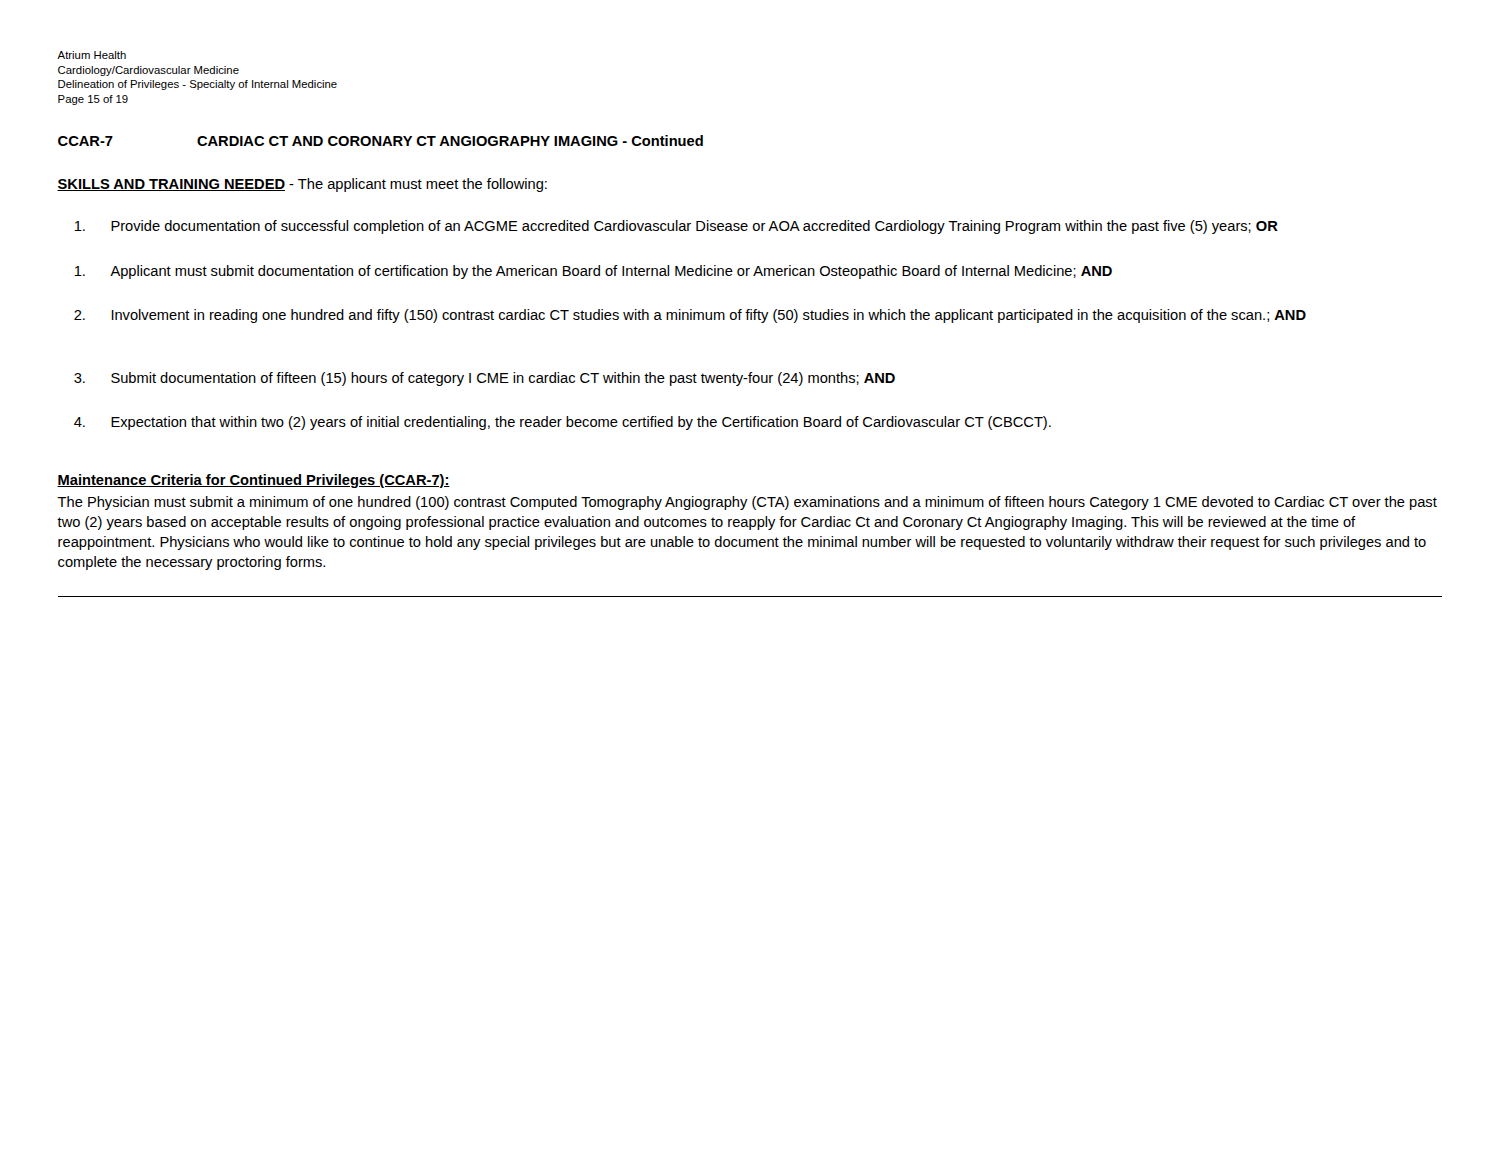Atrium Health
Cardiology/Cardiovascular Medicine
Delineation of Privileges - Specialty of Internal Medicine
Page 15 of 19
CCAR-7 CARDIAC CT AND CORONARY CT ANGIOGRAPHY IMAGING - Continued
SKILLS AND TRAINING NEEDED - The applicant must meet the following:
1. Provide documentation of successful completion of an ACGME accredited Cardiovascular Disease or AOA accredited Cardiology Training Program within the past five (5) years; OR
1. Applicant must submit documentation of certification by the American Board of Internal Medicine or American Osteopathic Board of Internal Medicine; AND
2. Involvement in reading one hundred and fifty (150) contrast cardiac CT studies with a minimum of fifty (50) studies in which the applicant participated in the acquisition of the scan.; AND
3. Submit documentation of fifteen (15) hours of category I CME in cardiac CT within the past twenty-four (24) months; AND
4. Expectation that within two (2) years of initial credentialing, the reader become certified by the Certification Board of Cardiovascular CT (CBCCT).
Maintenance Criteria for Continued Privileges (CCAR-7):
The Physician must submit a minimum of one hundred (100) contrast Computed Tomography Angiography (CTA) examinations and a minimum of fifteen hours Category 1 CME devoted to Cardiac CT over the past two (2) years based on acceptable results of ongoing professional practice evaluation and outcomes to reapply for Cardiac Ct and Coronary Ct Angiography Imaging. This will be reviewed at the time of reappointment. Physicians who would like to continue to hold any special privileges but are unable to document the minimal number will be requested to voluntarily withdraw their request for such privileges and to complete the necessary proctoring forms.